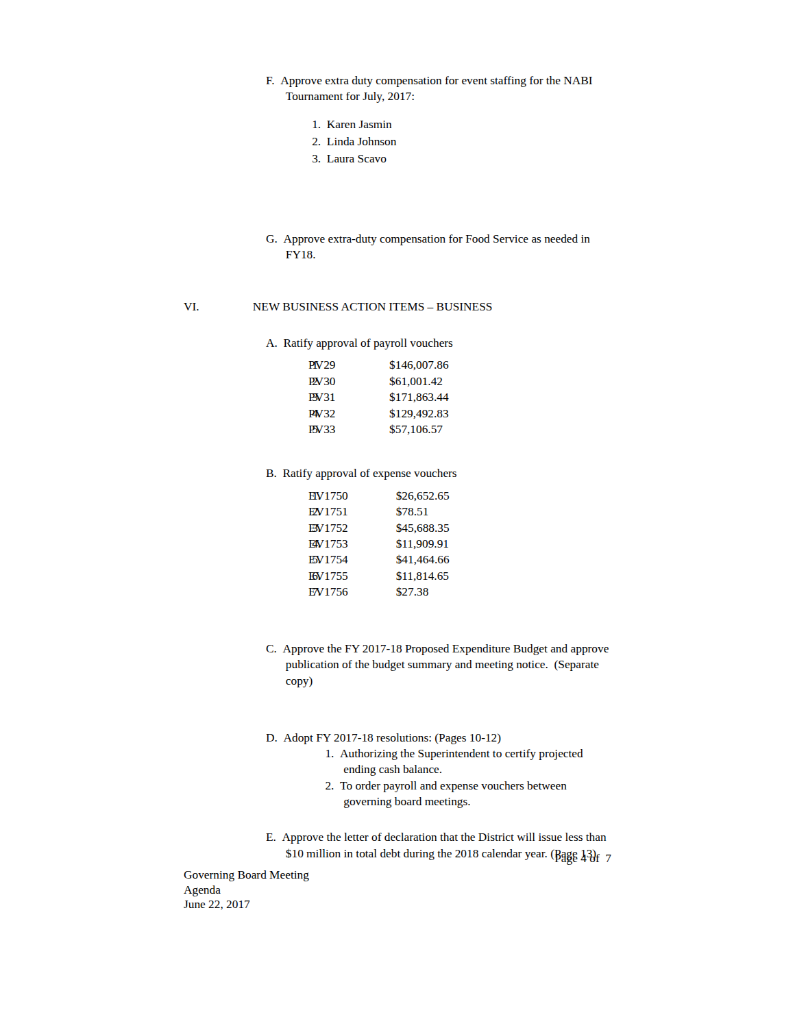F. Approve extra duty compensation for event staffing for the NABI Tournament for July, 2017:
1. Karen Jasmin
2. Linda Johnson
3. Laura Scavo
G. Approve extra-duty compensation for Food Service as needed in FY18.
VI. NEW BUSINESS ACTION ITEMS – BUSINESS
A. Ratify approval of payroll vouchers
1. PV29$146,007.86
2. PV30$61,001.42
3. PV31$171,863.44
4. PV32$129,492.83
5. PV33$57,106.57
B. Ratify approval of expense vouchers
1. EV1750$26,652.65
2. EV1751$78.51
3. EV1752$45,688.35
4. EV1753$11,909.91
5. EV1754$41,464.66
6. EV1755$11,814.65
7. EV1756$27.38
C. Approve the FY 2017-18 Proposed Expenditure Budget and approve publication of the budget summary and meeting notice. (Separate copy)
D. Adopt FY 2017-18 resolutions: (Pages 10-12)
1. Authorizing the Superintendent to certify projected ending cash balance.
2. To order payroll and expense vouchers between governing board meetings.
E. Approve the letter of declaration that the District will issue less than $10 million in total debt during the 2018 calendar year. (Page 13)
Page 4 of 7
Governing Board Meeting
Agenda
June 22, 2017